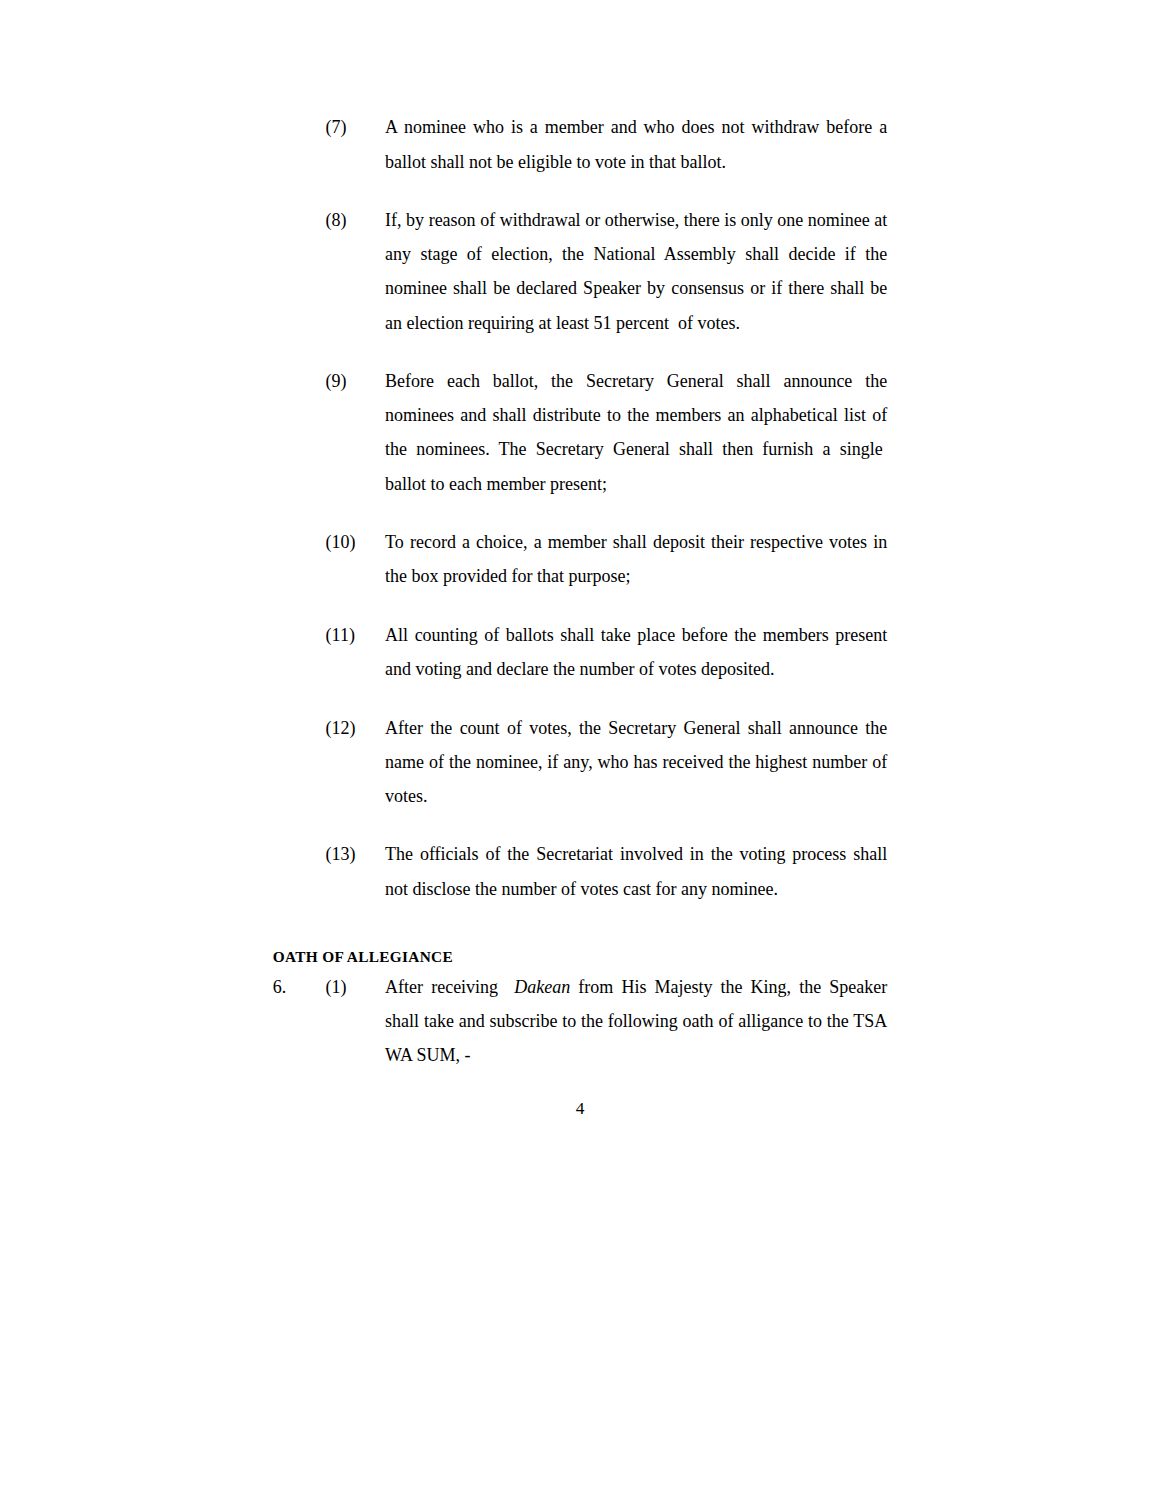(7) A nominee who is a member and who does not withdraw before a ballot shall not be eligible to vote in that ballot.
(8) If, by reason of withdrawal or otherwise, there is only one nominee at any stage of election, the National Assembly shall decide if the nominee shall be declared Speaker by consensus or if there shall be an election requiring at least 51 percent of votes.
(9) Before each ballot, the Secretary General shall announce the nominees and shall distribute to the members an alphabetical list of the nominees. The Secretary General shall then furnish a single ballot to each member present;
(10) To record a choice, a member shall deposit their respective votes in the box provided for that purpose;
(11) All counting of ballots shall take place before the members present and voting and declare the number of votes deposited.
(12) After the count of votes, the Secretary General shall announce the name of the nominee, if any, who has received the highest number of votes.
(13) The officials of the Secretariat involved in the voting process shall not disclose the number of votes cast for any nominee.
OATH OF ALLEGIANCE
6. (1) After receiving Dakean from His Majesty the King, the Speaker shall take and subscribe to the following oath of alligance to the TSA WA SUM, -
4